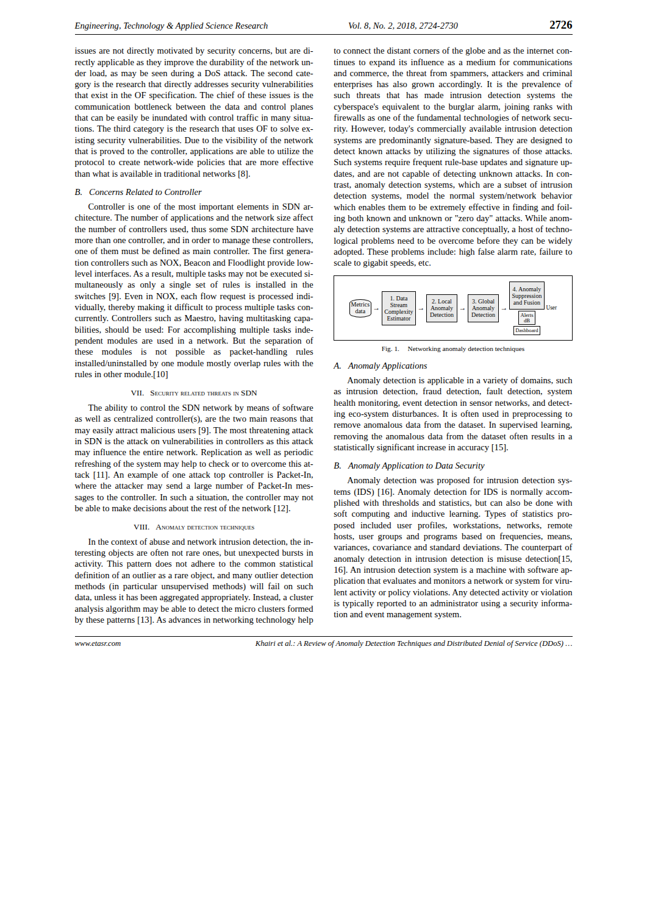Engineering, Technology & Applied Science Research
Vol. 8, No. 2, 2018, 2724-2730
2726
issues are not directly motivated by security concerns, but are directly applicable as they improve the durability of the network under load, as may be seen during a DoS attack. The second category is the research that directly addresses security vulnerabilities that exist in the OF specification. The chief of these issues is the communication bottleneck between the data and control planes that can be easily be inundated with control traffic in many situations. The third category is the research that uses OF to solve existing security vulnerabilities. Due to the visibility of the network that is proved to the controller, applications are able to utilize the protocol to create network-wide policies that are more effective than what is available in traditional networks [8].
B. Concerns Related to Controller
Controller is one of the most important elements in SDN architecture. The number of applications and the network size affect the number of controllers used, thus some SDN architecture have more than one controller, and in order to manage these controllers, one of them must be defined as main controller. The first generation controllers such as NOX, Beacon and Floodlight provide low-level interfaces. As a result, multiple tasks may not be executed simultaneously as only a single set of rules is installed in the switches [9]. Even in NOX, each flow request is processed individually, thereby making it difficult to process multiple tasks concurrently. Controllers such as Maestro, having multitasking capabilities, should be used: For accomplishing multiple tasks independent modules are used in a network. But the separation of these modules is not possible as packet-handling rules installed/uninstalled by one module mostly overlap rules with the rules in other module.[10]
VII. Security related threats in SDN
The ability to control the SDN network by means of software as well as centralized controller(s), are the two main reasons that may easily attract malicious users [9]. The most threatening attack in SDN is the attack on vulnerabilities in controllers as this attack may influence the entire network. Replication as well as periodic refreshing of the system may help to check or to overcome this attack [11]. An example of one attack top controller is Packet-In, where the attacker may send a large number of Packet-In messages to the controller. In such a situation, the controller may not be able to make decisions about the rest of the network [12].
VIII. Anomaly detection techniques
In the context of abuse and network intrusion detection, the interesting objects are often not rare ones, but unexpected bursts in activity. This pattern does not adhere to the common statistical definition of an outlier as a rare object, and many outlier detection methods (in particular unsupervised methods) will fail on such data, unless it has been aggregated appropriately. Instead, a cluster analysis algorithm may be able to detect the micro clusters formed by these patterns [13]. As advances in networking technology help to connect the distant corners of the globe and as the internet continues to expand its influence as a medium for communications and commerce, the threat from spammers, attackers and criminal enterprises has also grown accordingly. It is the prevalence of such threats that has made intrusion detection systems the cyberspace's equivalent to the burglar alarm, joining ranks with firewalls as one of the fundamental technologies of network security. However, today's commercially available intrusion detection systems are predominantly signature-based. They are designed to detect known attacks by utilizing the signatures of those attacks. Such systems require frequent rule-base updates and signature updates, and are not capable of detecting unknown attacks. In contrast, anomaly detection systems, which are a subset of intrusion detection systems, model the normal system/network behavior which enables them to be extremely effective in finding and foiling both known and unknown or "zero day" attacks. While anomaly detection systems are attractive conceptually, a host of technological problems need to be overcome before they can be widely adopted. These problems include: high false alarm rate, failure to scale to gigabit speeds, etc.
Metrics
data
→
1. Data
Stream
Complexity
Estimator
→
2. Local
Anomaly
Detection
→
3. Global
Anomaly
Detection
→
4. Anomaly
Suppression
and Fusion
Alerts
dB
Dashboard
User
Fig. 1. Networking anomaly detection techniques
A. Anomaly Applications
Anomaly detection is applicable in a variety of domains, such as intrusion detection, fraud detection, fault detection, system health monitoring, event detection in sensor networks, and detecting eco-system disturbances. It is often used in preprocessing to remove anomalous data from the dataset. In supervised learning, removing the anomalous data from the dataset often results in a statistically significant increase in accuracy [15].
B. Anomaly Application to Data Security
Anomaly detection was proposed for intrusion detection systems (IDS) [16]. Anomaly detection for IDS is normally accomplished with thresholds and statistics, but can also be done with soft computing and inductive learning. Types of statistics proposed included user profiles, workstations, networks, remote hosts, user groups and programs based on frequencies, means, variances, covariance and standard deviations. The counterpart of anomaly detection in intrusion detection is misuse detection[15, 16]. An intrusion detection system is a machine with software application that evaluates and monitors a network or system for virulent activity or policy violations. Any detected activity or violation is typically reported to an administrator using a security information and event management system.
www.etasr.com
Khairi et al.: A Review of Anomaly Detection Techniques and Distributed Denial of Service (DDoS) …